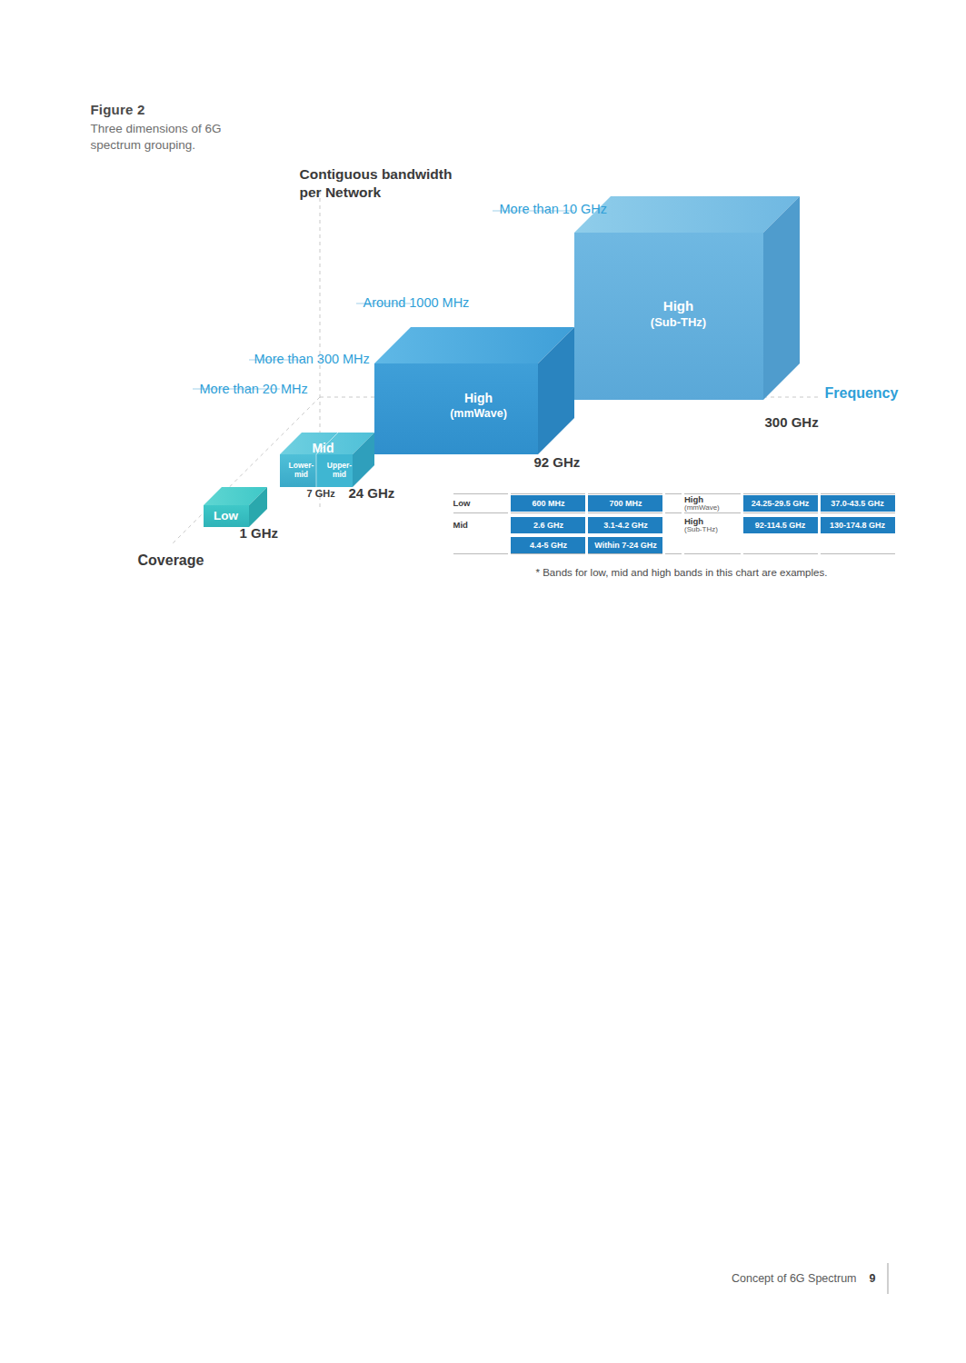Figure 2
Three dimensions of 6G
spectrum grouping.
Contiguous bandwidth
per Network
Frequency
Coverage
More than 10 GHz
Around 1000 MHz
More than 300 MHz
More than 20 MHz
300 GHz
92 GHz
24 GHz
7 GHz
1 GHz
High
(Sub-THz)
High
(mmWave)
Mid
Low
Lower-
mid
Upper-
mid
| Low | 600 MHz | 700 MHz | | High (mmWave) | 24.25-29.5 GHz | 37.0-43.5 GHz |
| Mid | 2.6 GHz | 3.1-4.2 GHz | | High (Sub-THz) | 92-114.5 GHz | 130-174.8 GHz |
| | 4.4-5 GHz | Within 7-24 GHz | | | | |
* Bands for low, mid and high bands in this chart are examples.
Concept of 6G Spectrum 9